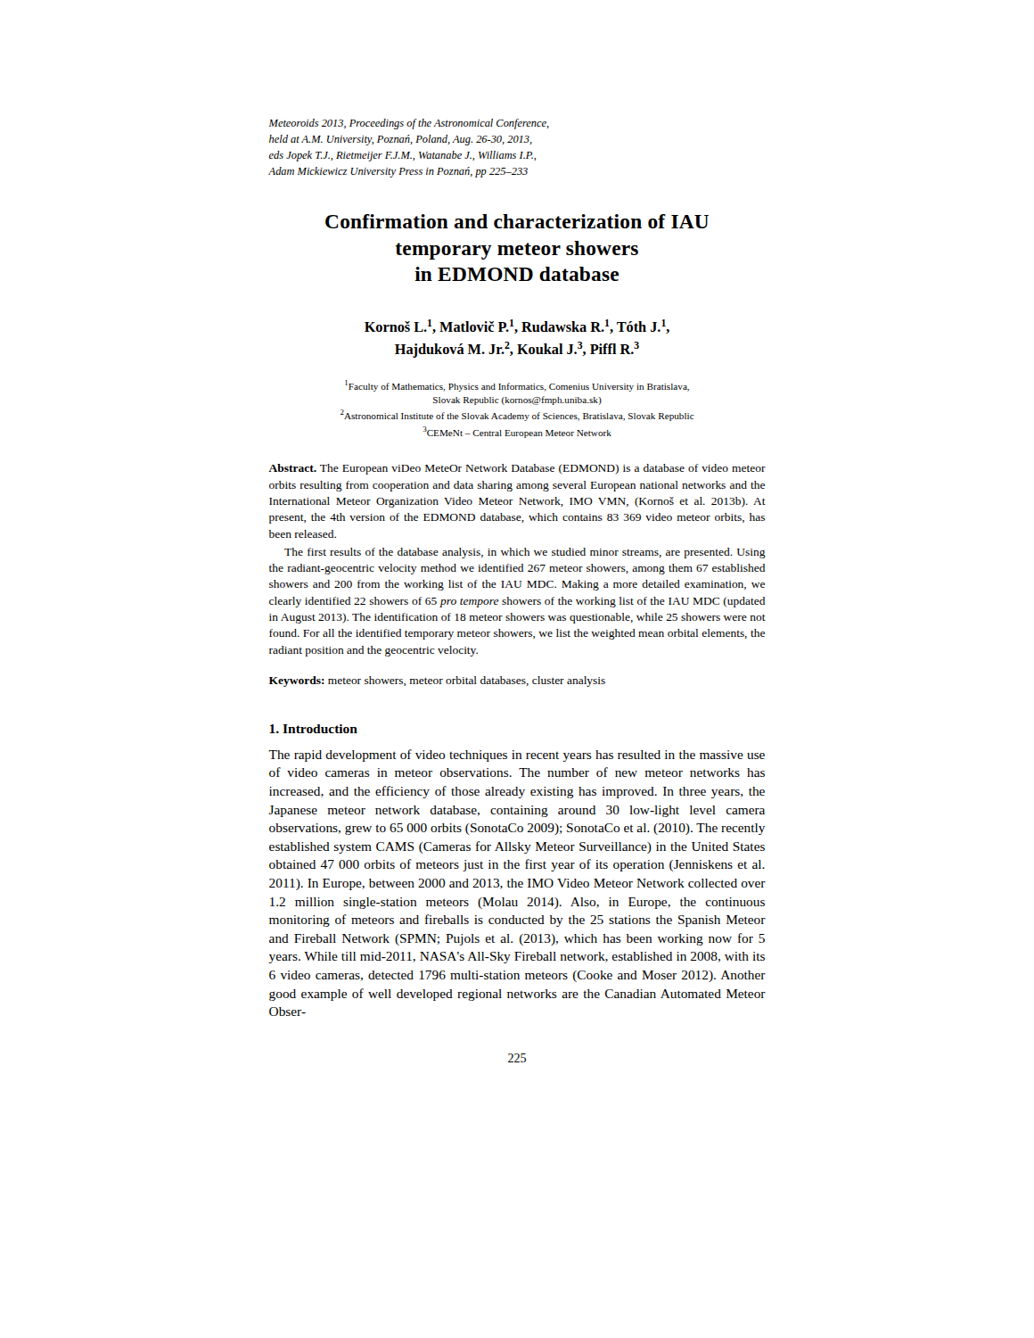Meteoroids 2013, Proceedings of the Astronomical Conference,
held at A.M. University, Poznań, Poland, Aug. 26-30, 2013,
eds Jopek T.J., Rietmeijer F.J.M., Watanabe J., Williams I.P.,
Adam Mickiewicz University Press in Poznań, pp 225–233
Confirmation and characterization of IAU
temporary meteor showers
in EDMOND database
Kornoš L.1, Matlovič P.1, Rudawska R.1, Tóth J.1,
Hajduková M. Jr.2, Koukal J.3, Piffl R.3
1Faculty of Mathematics, Physics and Informatics, Comenius University in Bratislava,
Slovak Republic (kornos@fmph.uniba.sk)
2Astronomical Institute of the Slovak Academy of Sciences, Bratislava, Slovak Republic
3CEMeNt – Central European Meteor Network
Abstract. The European viDeo MeteOr Network Database (EDMOND) is a database of video meteor orbits resulting from cooperation and data sharing among several European national networks and the International Meteor Organization Video Meteor Network, IMO VMN, (Kornoš et al. 2013b). At present, the 4th version of the EDMOND database, which contains 83 369 video meteor orbits, has been released.
The first results of the database analysis, in which we studied minor streams, are presented. Using the radiant-geocentric velocity method we identified 267 meteor showers, among them 67 established showers and 200 from the working list of the IAU MDC. Making a more detailed examination, we clearly identified 22 showers of 65 pro tempore showers of the working list of the IAU MDC (updated in August 2013). The identification of 18 meteor showers was questionable, while 25 showers were not found. For all the identified temporary meteor showers, we list the weighted mean orbital elements, the radiant position and the geocentric velocity.
Keywords: meteor showers, meteor orbital databases, cluster analysis
1. Introduction
The rapid development of video techniques in recent years has resulted in the massive use of video cameras in meteor observations. The number of new meteor networks has increased, and the efficiency of those already existing has improved. In three years, the Japanese meteor network database, containing around 30 low-light level camera observations, grew to 65 000 orbits (SonotaCo 2009); SonotaCo et al. (2010). The recently established system CAMS (Cameras for Allsky Meteor Surveillance) in the United States obtained 47 000 orbits of meteors just in the first year of its operation (Jenniskens et al. 2011). In Europe, between 2000 and 2013, the IMO Video Meteor Network collected over 1.2 million single-station meteors (Molau 2014). Also, in Europe, the continuous monitoring of meteors and fireballs is conducted by the 25 stations the Spanish Meteor and Fireball Network (SPMN; Pujols et al. (2013), which has been working now for 5 years. While till mid-2011, NASA's All-Sky Fireball network, established in 2008, with its 6 video cameras, detected 1796 multi-station meteors (Cooke and Moser 2012). Another good example of well developed regional networks are the Canadian Automated Meteor Obser-
225